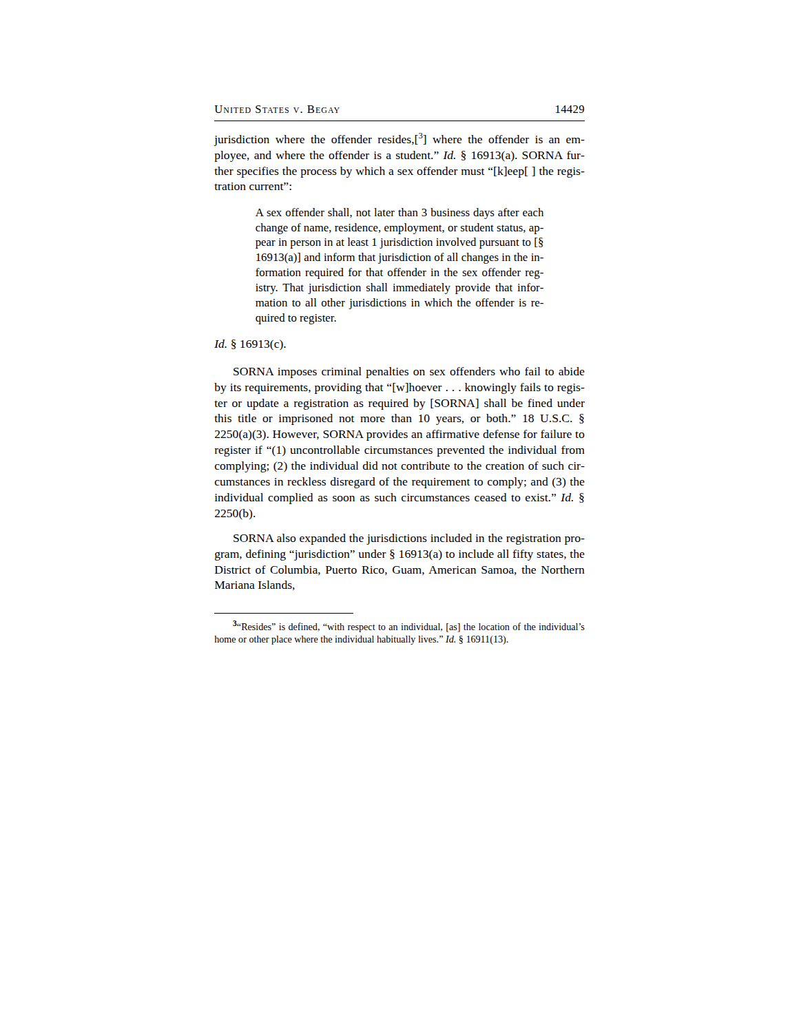United States v. Begay 14429
jurisdiction where the offender resides,[3] where the offender is an employee, and where the offender is a student.” Id. § 16913(a). SORNA further specifies the process by which a sex offender must “[k]eep[ ] the registration current”:
A sex offender shall, not later than 3 business days after each change of name, residence, employment, or student status, appear in person in at least 1 jurisdiction involved pursuant to [§ 16913(a)] and inform that jurisdiction of all changes in the information required for that offender in the sex offender registry. That jurisdiction shall immediately provide that information to all other jurisdictions in which the offender is required to register.
Id. § 16913(c).
SORNA imposes criminal penalties on sex offenders who fail to abide by its requirements, providing that “[w]hoever . . . knowingly fails to register or update a registration as required by [SORNA] shall be fined under this title or imprisoned not more than 10 years, or both.” 18 U.S.C. § 2250(a)(3). However, SORNA provides an affirmative defense for failure to register if “(1) uncontrollable circumstances prevented the individual from complying; (2) the individual did not contribute to the creation of such circumstances in reckless disregard of the requirement to comply; and (3) the individual complied as soon as such circumstances ceased to exist.” Id. § 2250(b).
SORNA also expanded the jurisdictions included in the registration program, defining “jurisdiction” under § 16913(a) to include all fifty states, the District of Columbia, Puerto Rico, Guam, American Samoa, the Northern Mariana Islands,
3“Resides” is defined, “with respect to an individual, [as] the location of the individual’s home or other place where the individual habitually lives.” Id. § 16911(13).